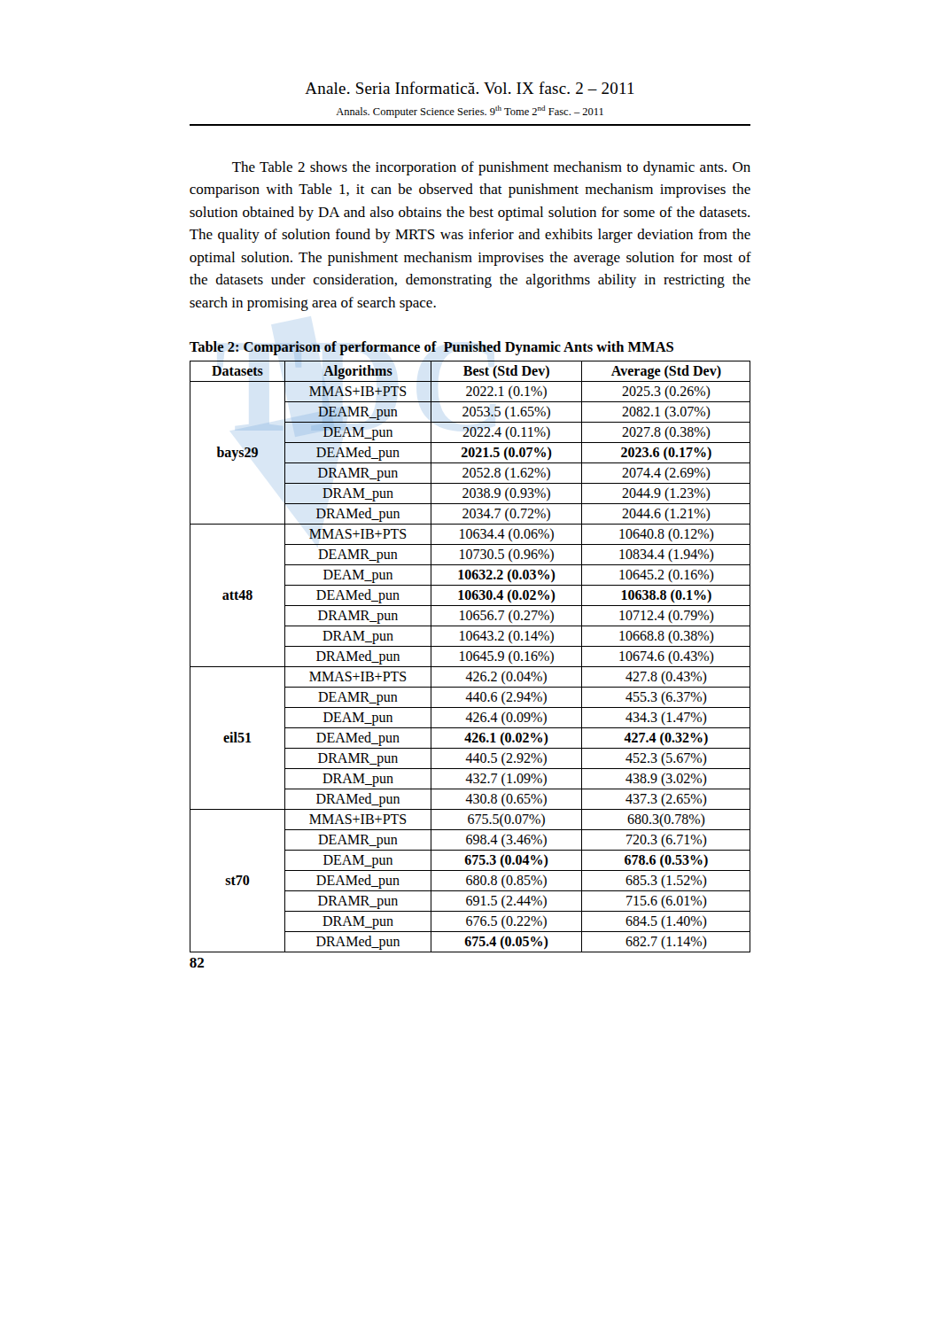TDC
Anale. Seria Informatică. Vol. IX fasc. 2 – 2011
Annals. Computer Science Series. 9th Tome 2nd Fasc. – 2011
The Table 2 shows the incorporation of punishment mechanism to dynamic ants. On comparison with Table 1, it can be observed that punishment mechanism improvises the solution obtained by DA and also obtains the best optimal solution for some of the datasets. The quality of solution found by MRTS was inferior and exhibits larger deviation from the optimal solution. The punishment mechanism improvises the average solution for most of the datasets under consideration, demonstrating the algorithms ability in restricting the search in promising area of search space.
Table 2: Comparison of performance of Punished Dynamic Ants with MMAS
| Datasets | Algorithms | Best (Std Dev) | Average (Std Dev) |
| --- | --- | --- | --- |
| bays29 | MMAS+IB+PTS | 2022.1 (0.1%) | 2025.3 (0.26%) |
| DEAMR_pun | 2053.5 (1.65%) | 2082.1 (3.07%) |
| DEAM_pun | 2022.4 (0.11%) | 2027.8 (0.38%) |
| DEAMed_pun | 2021.5 (0.07%) | 2023.6 (0.17%) |
| DRAMR_pun | 2052.8 (1.62%) | 2074.4 (2.69%) |
| DRAM_pun | 2038.9 (0.93%) | 2044.9 (1.23%) |
| DRAMed_pun | 2034.7 (0.72%) | 2044.6 (1.21%) |
| att48 | MMAS+IB+PTS | 10634.4 (0.06%) | 10640.8 (0.12%) |
| DEAMR_pun | 10730.5 (0.96%) | 10834.4 (1.94%) |
| DEAM_pun | 10632.2 (0.03%) | 10645.2 (0.16%) |
| DEAMed_pun | 10630.4 (0.02%) | 10638.8 (0.1%) |
| DRAMR_pun | 10656.7 (0.27%) | 10712.4 (0.79%) |
| DRAM_pun | 10643.2 (0.14%) | 10668.8 (0.38%) |
| DRAMed_pun | 10645.9 (0.16%) | 10674.6 (0.43%) |
| eil51 | MMAS+IB+PTS | 426.2 (0.04%) | 427.8 (0.43%) |
| DEAMR_pun | 440.6 (2.94%) | 455.3 (6.37%) |
| DEAM_pun | 426.4 (0.09%) | 434.3 (1.47%) |
| DEAMed_pun | 426.1 (0.02%) | 427.4 (0.32%) |
| DRAMR_pun | 440.5 (2.92%) | 452.3 (5.67%) |
| DRAM_pun | 432.7 (1.09%) | 438.9 (3.02%) |
| DRAMed_pun | 430.8 (0.65%) | 437.3 (2.65%) |
| st70 | MMAS+IB+PTS | 675.5(0.07%) | 680.3(0.78%) |
| DEAMR_pun | 698.4 (3.46%) | 720.3 (6.71%) |
| DEAM_pun | 675.3 (0.04%) | 678.6 (0.53%) |
| DEAMed_pun | 680.8 (0.85%) | 685.3 (1.52%) |
| DRAMR_pun | 691.5 (2.44%) | 715.6 (6.01%) |
| DRAM_pun | 676.5 (0.22%) | 684.5 (1.40%) |
| DRAMed_pun | 675.4 (0.05%) | 682.7 (1.14%) |
82